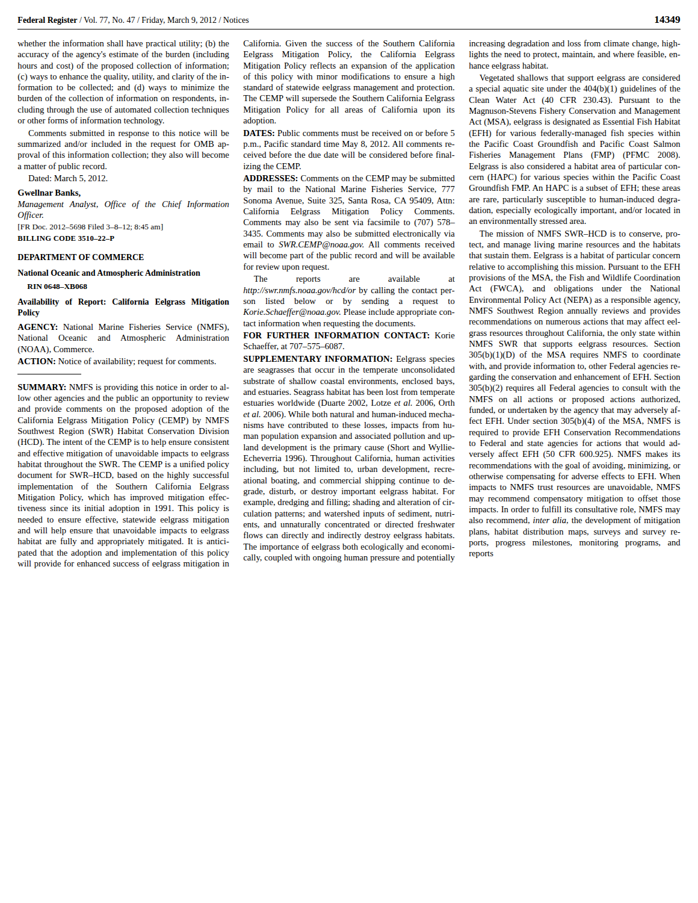Federal Register / Vol. 77, No. 47 / Friday, March 9, 2012 / Notices
14349
whether the information shall have practical utility; (b) the accuracy of the agency's estimate of the burden (including hours and cost) of the proposed collection of information; (c) ways to enhance the quality, utility, and clarity of the information to be collected; and (d) ways to minimize the burden of the collection of information on respondents, including through the use of automated collection techniques or other forms of information technology.
Comments submitted in response to this notice will be summarized and/or included in the request for OMB approval of this information collection; they also will become a matter of public record.
Dated: March 5, 2012.
Gwellnar Banks,
Management Analyst, Office of the Chief Information Officer.
[FR Doc. 2012–5698 Filed 3–8–12; 8:45 am]
BILLING CODE 3510–22–P
DEPARTMENT OF COMMERCE
National Oceanic and Atmospheric Administration
RIN 0648–XB068
Availability of Report: California Eelgrass Mitigation Policy
AGENCY: National Marine Fisheries Service (NMFS), National Oceanic and Atmospheric Administration (NOAA), Commerce.
ACTION: Notice of availability; request for comments.
SUMMARY: NMFS is providing this notice in order to allow other agencies and the public an opportunity to review and provide comments on the proposed adoption of the California Eelgrass Mitigation Policy (CEMP) by NMFS Southwest Region (SWR) Habitat Conservation Division (HCD). The intent of the CEMP is to help ensure consistent and effective mitigation of unavoidable impacts to eelgrass habitat throughout the SWR. The CEMP is a unified policy document for SWR–HCD, based on the highly successful implementation of the Southern California Eelgrass Mitigation Policy, which has improved mitigation effectiveness since its initial adoption in 1991. This policy is needed to ensure effective, statewide eelgrass mitigation and will help ensure that unavoidable impacts to eelgrass habitat are fully and appropriately mitigated. It is anticipated that the adoption and implementation of this policy will provide for enhanced success of eelgrass mitigation in California. Given the success of the Southern California Eelgrass Mitigation Policy, the California Eelgrass Mitigation Policy reflects an expansion of the application of this policy with minor modifications to ensure a high standard of statewide eelgrass management and protection. The CEMP will supersede the Southern California Eelgrass Mitigation Policy for all areas of California upon its adoption.
DATES: Public comments must be received on or before 5 p.m., Pacific standard time May 8, 2012. All comments received before the due date will be considered before finalizing the CEMP.
ADDRESSES: Comments on the CEMP may be submitted by mail to the National Marine Fisheries Service, 777 Sonoma Avenue, Suite 325, Santa Rosa, CA 95409, Attn: California Eelgrass Mitigation Policy Comments. Comments may also be sent via facsimile to (707) 578–3435. Comments may also be submitted electronically via email to SWR.CEMP@noaa.gov. All comments received will become part of the public record and will be available for review upon request.
The reports are available at http://swr.nmfs.noaa.gov/hcd/or by calling the contact person listed below or by sending a request to Korie.Schaeffer@noaa.gov. Please include appropriate contact information when requesting the documents.
FOR FURTHER INFORMATION CONTACT: Korie Schaeffer, at 707–575–6087.
SUPPLEMENTARY INFORMATION: Eelgrass species are seagrasses that occur in the temperate unconsolidated substrate of shallow coastal environments, enclosed bays, and estuaries. Seagrass habitat has been lost from temperate estuaries worldwide (Duarte 2002, Lotze et al. 2006, Orth et al. 2006). While both natural and human-induced mechanisms have contributed to these losses, impacts from human population expansion and associated pollution and upland development is the primary cause (Short and Wyllie-Echeverria 1996). Throughout California, human activities including, but not limited to, urban development, recreational boating, and commercial shipping continue to degrade, disturb, or destroy important eelgrass habitat. For example, dredging and filling; shading and alteration of circulation patterns; and watershed inputs of sediment, nutrients, and unnaturally concentrated or directed freshwater flows can directly and indirectly destroy eelgrass habitats. The importance of eelgrass both ecologically and economically, coupled with ongoing human pressure and potentially increasing degradation and loss from climate change, highlights the need to protect, maintain, and where feasible, enhance eelgrass habitat.
Vegetated shallows that support eelgrass are considered a special aquatic site under the 404(b)(1) guidelines of the Clean Water Act (40 CFR 230.43). Pursuant to the Magnuson-Stevens Fishery Conservation and Management Act (MSA), eelgrass is designated as Essential Fish Habitat (EFH) for various federally-managed fish species within the Pacific Coast Groundfish and Pacific Coast Salmon Fisheries Management Plans (FMP) (PFMC 2008). Eelgrass is also considered a habitat area of particular concern (HAPC) for various species within the Pacific Coast Groundfish FMP. An HAPC is a subset of EFH; these areas are rare, particularly susceptible to human-induced degradation, especially ecologically important, and/or located in an environmentally stressed area.
The mission of NMFS SWR–HCD is to conserve, protect, and manage living marine resources and the habitats that sustain them. Eelgrass is a habitat of particular concern relative to accomplishing this mission. Pursuant to the EFH provisions of the MSA, the Fish and Wildlife Coordination Act (FWCA), and obligations under the National Environmental Policy Act (NEPA) as a responsible agency, NMFS Southwest Region annually reviews and provides recommendations on numerous actions that may affect eelgrass resources throughout California, the only state within NMFS SWR that supports eelgrass resources. Section 305(b)(1)(D) of the MSA requires NMFS to coordinate with, and provide information to, other Federal agencies regarding the conservation and enhancement of EFH. Section 305(b)(2) requires all Federal agencies to consult with the NMFS on all actions or proposed actions authorized, funded, or undertaken by the agency that may adversely affect EFH. Under section 305(b)(4) of the MSA, NMFS is required to provide EFH Conservation Recommendations to Federal and state agencies for actions that would adversely affect EFH (50 CFR 600.925). NMFS makes its recommendations with the goal of avoiding, minimizing, or otherwise compensating for adverse effects to EFH. When impacts to NMFS trust resources are unavoidable, NMFS may recommend compensatory mitigation to offset those impacts. In order to fulfill its consultative role, NMFS may also recommend, inter alia, the development of mitigation plans, habitat distribution maps, surveys and survey reports, progress milestones, monitoring programs, and reports